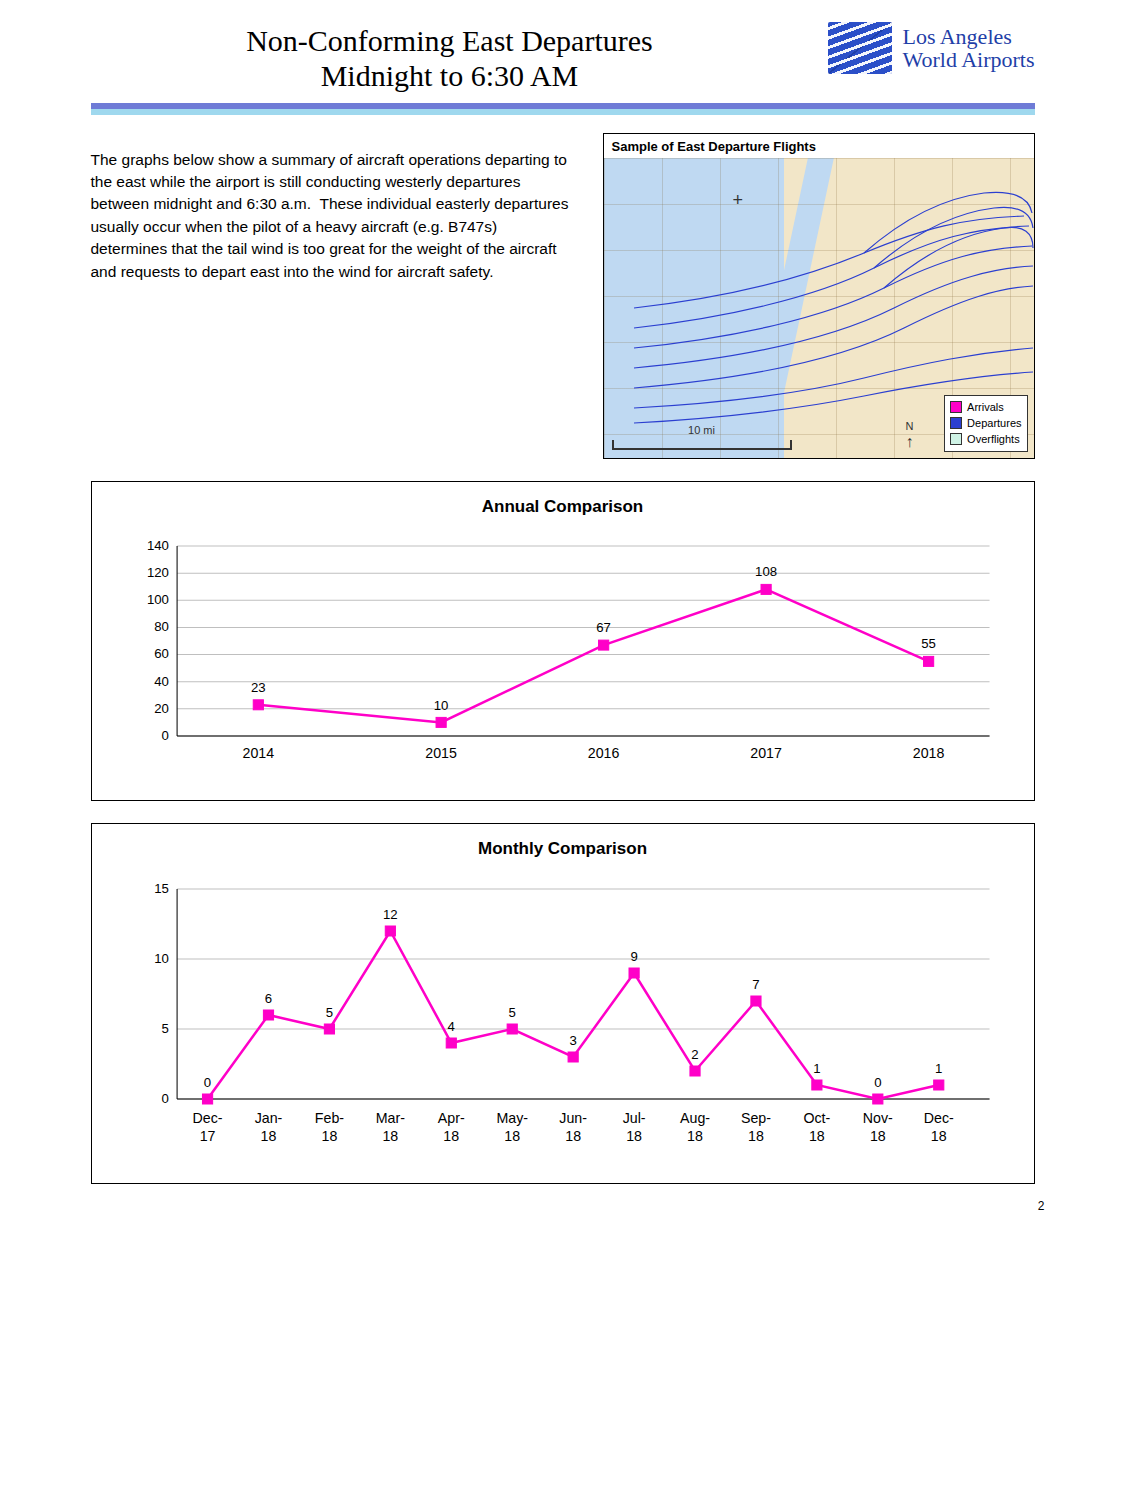Non-Conforming East Departures
Midnight to 6:30 AM
Los Angeles
World Airports
The graphs below show a summary of aircraft operations departing to the east while the airport is still conducting westerly departures between midnight and 6:30 a.m. These individual easterly departures usually occur when the pilot of a heavy aircraft (e.g. B747s) determines that the tail wind is too great for the weight of the aircraft and requests to depart east into the wind for aircraft safety.
Sample of East Departure Flights
+
10 mi
N
↑
Arrivals
Departures
Overflights
Annual Comparison
0 20 40 60 80 100 120 140 23 10 67 108 55 2014 2015 2016 2017 2018
Monthly Comparison
0 5 10 15 0 6 5 12 4 5 3 9 2 7 1 0 1 Dec-17 Jan-18 Feb-18 Mar-18 Apr-18 May-18 Jun-18 Jul-18 Aug-18 Sep-18 Oct-18 Nov-18 Dec-18
2